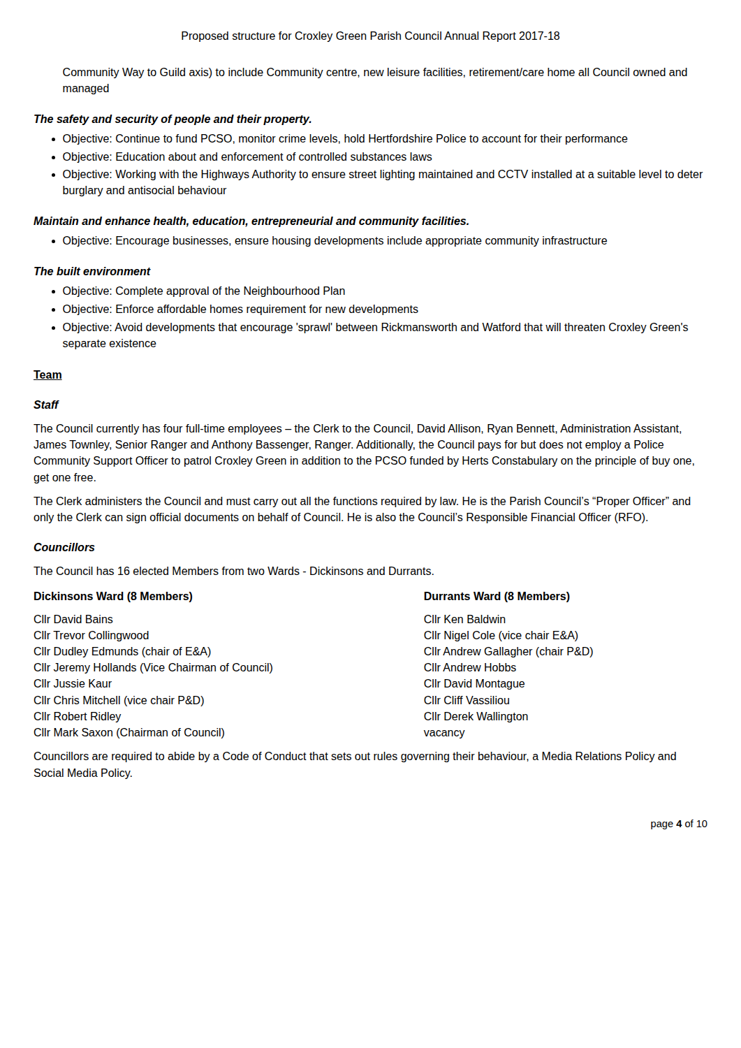Proposed structure for Croxley Green Parish Council Annual Report 2017-18
Community Way to Guild axis) to include Community centre, new leisure facilities, retirement/care home all Council owned and managed
The safety and security of people and their property.
Objective: Continue to fund PCSO, monitor crime levels, hold Hertfordshire Police to account for their performance
Objective: Education about and enforcement of controlled substances laws
Objective: Working with the Highways Authority to ensure street lighting maintained and CCTV installed at a suitable level to deter burglary and antisocial behaviour
Maintain and enhance health, education, entrepreneurial and community facilities.
Objective: Encourage businesses, ensure housing developments include appropriate community infrastructure
The built environment
Objective: Complete approval of the Neighbourhood Plan
Objective: Enforce affordable homes requirement for new developments
Objective: Avoid developments that encourage 'sprawl' between Rickmansworth and Watford that will threaten Croxley Green's separate existence
Team
Staff
The Council currently has four full-time employees – the Clerk to the Council, David Allison, Ryan Bennett, Administration Assistant, James Townley, Senior Ranger and Anthony Bassenger, Ranger. Additionally, the Council pays for but does not employ a Police Community Support Officer to patrol Croxley Green in addition to the PCSO funded by Herts Constabulary on the principle of buy one, get one free.
The Clerk administers the Council and must carry out all the functions required by law. He is the Parish Council’s “Proper Officer” and only the Clerk can sign official documents on behalf of Council. He is also the Council’s Responsible Financial Officer (RFO).
Councillors
The Council has 16 elected Members from two Wards - Dickinsons and Durrants.
| Dickinsons Ward (8 Members) | Durrants Ward (8 Members) |
| --- | --- |
| Cllr David Bains | Cllr Ken Baldwin |
| Cllr Trevor Collingwood | Cllr Nigel Cole (vice chair E&A) |
| Cllr Dudley Edmunds (chair of E&A) | Cllr Andrew Gallagher (chair P&D) |
| Cllr Jeremy Hollands (Vice Chairman of Council) | Cllr Andrew Hobbs |
| Cllr Jussie Kaur | Cllr David Montague |
| Cllr Chris Mitchell (vice chair P&D) | Cllr Cliff Vassiliou |
| Cllr Robert Ridley | Cllr Derek Wallington |
| Cllr Mark Saxon (Chairman of Council) | vacancy |
Councillors are required to abide by a Code of Conduct that sets out rules governing their behaviour, a Media Relations Policy and Social Media Policy.
page 4 of 10